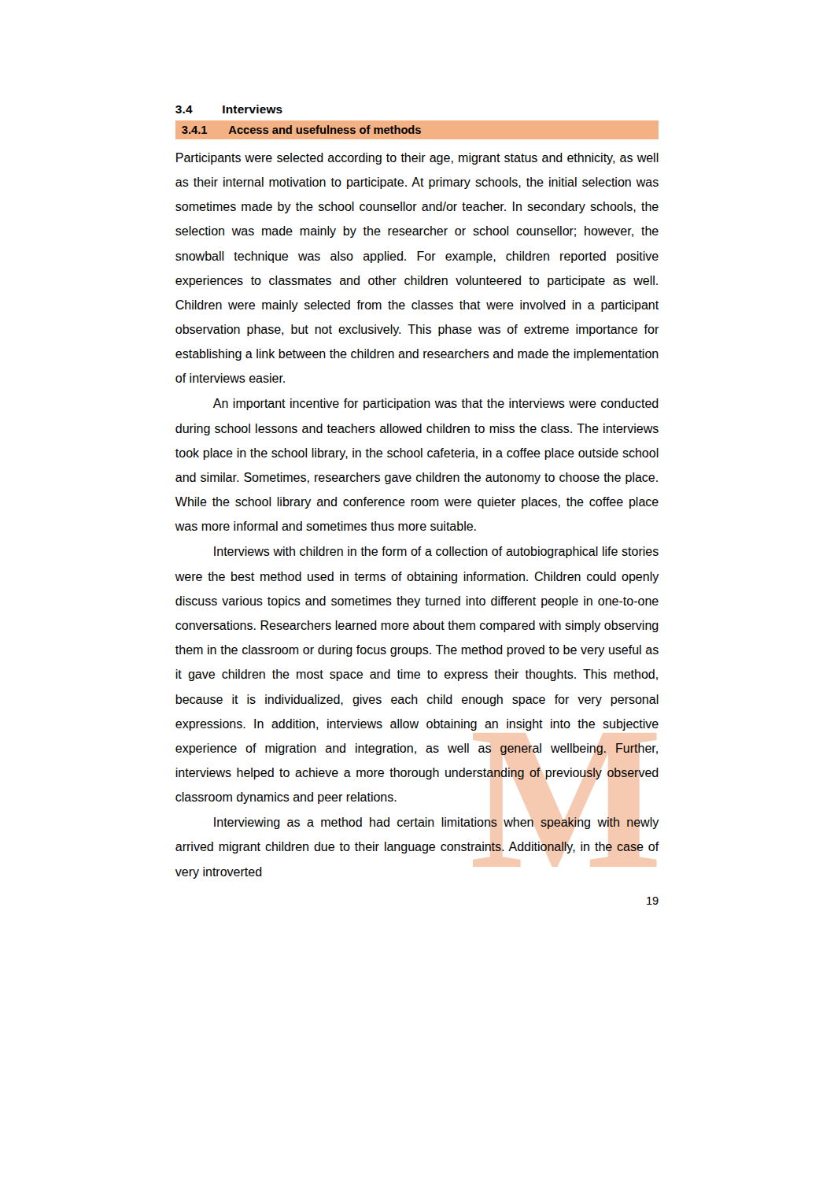M
3.4 Interviews
3.4.1 Access and usefulness of methods
Participants were selected according to their age, migrant status and ethnicity, as well as their internal motivation to participate. At primary schools, the initial selection was sometimes made by the school counsellor and/or teacher. In secondary schools, the selection was made mainly by the researcher or school counsellor; however, the snowball technique was also applied. For example, children reported positive experiences to classmates and other children volunteered to participate as well. Children were mainly selected from the classes that were involved in a participant observation phase, but not exclusively. This phase was of extreme importance for establishing a link between the children and researchers and made the implementation of interviews easier.
An important incentive for participation was that the interviews were conducted during school lessons and teachers allowed children to miss the class. The interviews took place in the school library, in the school cafeteria, in a coffee place outside school and similar. Sometimes, researchers gave children the autonomy to choose the place. While the school library and conference room were quieter places, the coffee place was more informal and sometimes thus more suitable.
Interviews with children in the form of a collection of autobiographical life stories were the best method used in terms of obtaining information. Children could openly discuss various topics and sometimes they turned into different people in one-to-one conversations. Researchers learned more about them compared with simply observing them in the classroom or during focus groups. The method proved to be very useful as it gave children the most space and time to express their thoughts. This method, because it is individualized, gives each child enough space for very personal expressions. In addition, interviews allow obtaining an insight into the subjective experience of migration and integration, as well as general wellbeing. Further, interviews helped to achieve a more thorough understanding of previously observed classroom dynamics and peer relations.
Interviewing as a method had certain limitations when speaking with newly arrived migrant children due to their language constraints. Additionally, in the case of very introverted
19